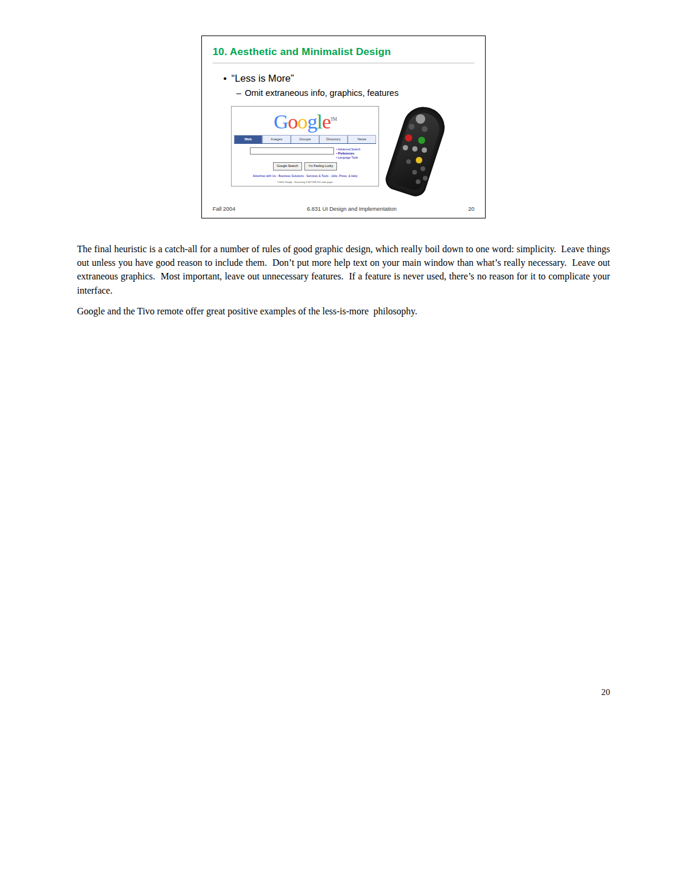10. Aesthetic and Minimalist Design
“Less is More”
Omit extraneous info, graphics, features
GoogleTM
Web
Images
Groups
Directory
News
• Advanced Search • Preferences • Language Tools
Google Search
I'm Feeling Lucky
Advertise with Us - Business Solutions - Services & Tools - Jobs, Press, & Help
©2003 Google - Searching 3,307,998,701 web pages
Fall 2004 6.831 UI Design and Implementation 20
The final heuristic is a catch-all for a number of rules of good graphic design, which really boil down to one word: simplicity. Leave things out unless you have good reason to include them. Don’t put more help text on your main window than what’s really necessary. Leave out extraneous graphics. Most important, leave out unnecessary features. If a feature is never used, there’s no reason for it to complicate your interface.
Google and the Tivo remote offer great positive examples of the less-is-more philosophy.
20